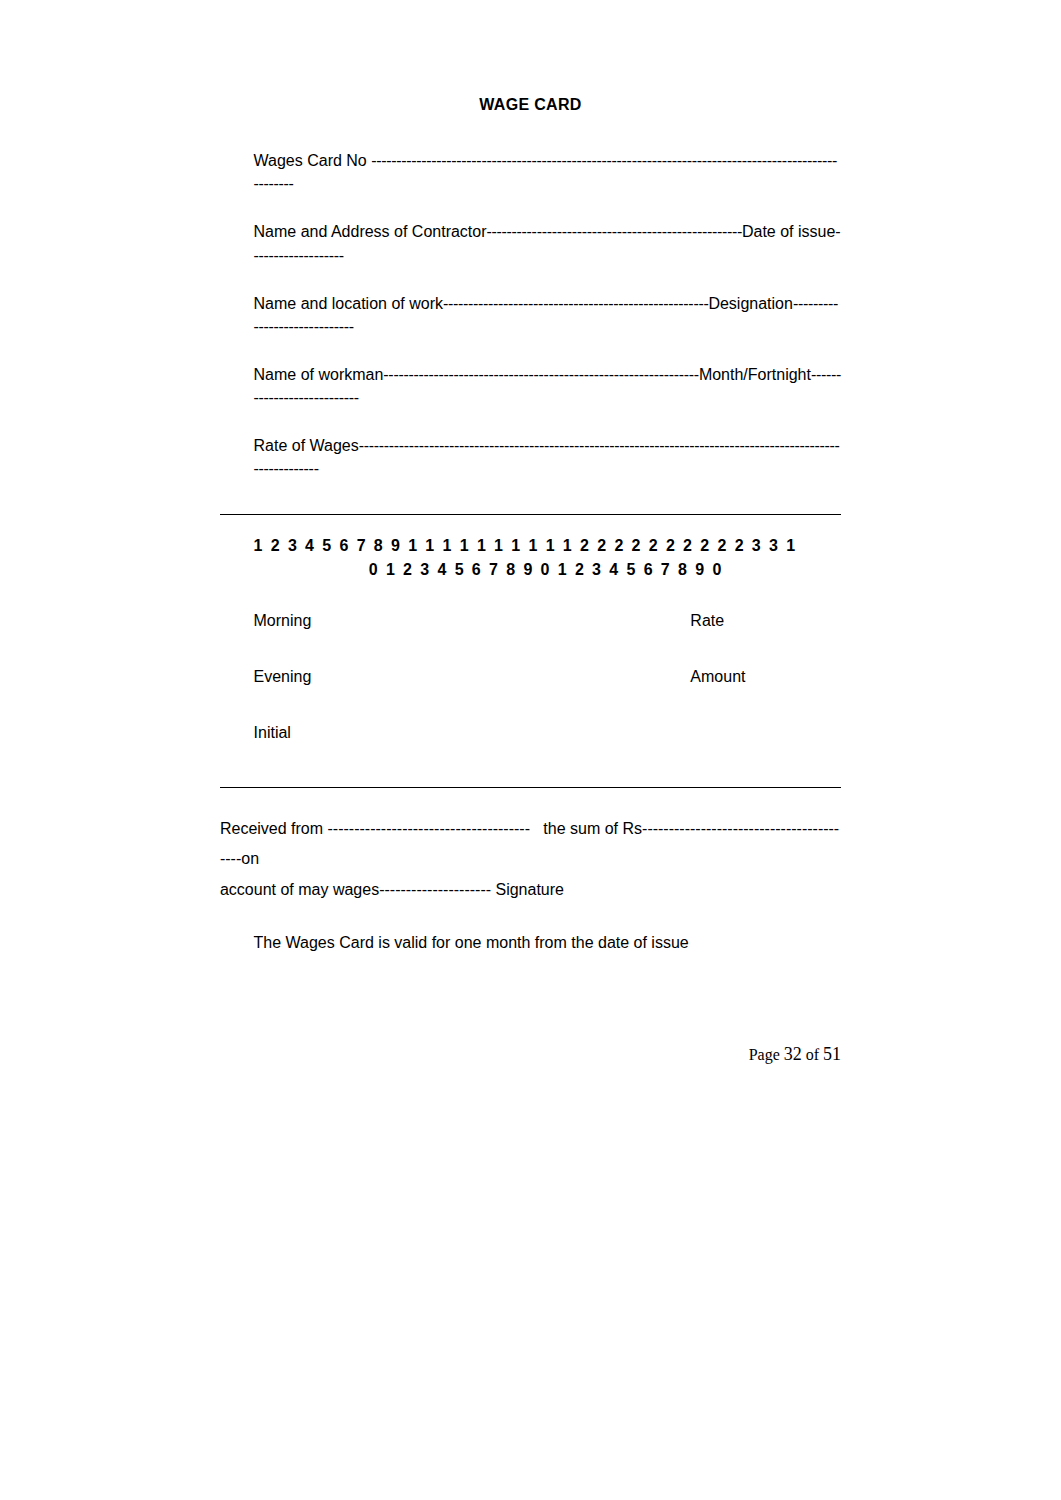WAGE CARD
Wages Card No -----------------------------------------------------------------------------------------------------
Name and Address of Contractor---------------------------------------------------Date of issue-------------------
Name and location of work-----------------------------------------------------Designation-----------------------------
Name of workman---------------------------------------------------------------Month/Fortnight---------------------------
Rate of Wages-------------------------------------------------------------------------------------------------------------
1 2 3 4 5 6 7 8 9 1 1 1 1 1 1 1 1 1 1 2 2 2 2 2 2 2 2 2 2 3 3 1
0 1 2 3 4 5 6 7 8 9 0 1 2 3 4 5 6 7 8 9 0
Morning
Rate
Evening
Amount
Initial
Received from -------------------------------------- the sum of Rs-----------------------------------------on
account of may wages--------------------- Signature
The Wages Card is valid for one month from the date of issue
Page 32 of 51